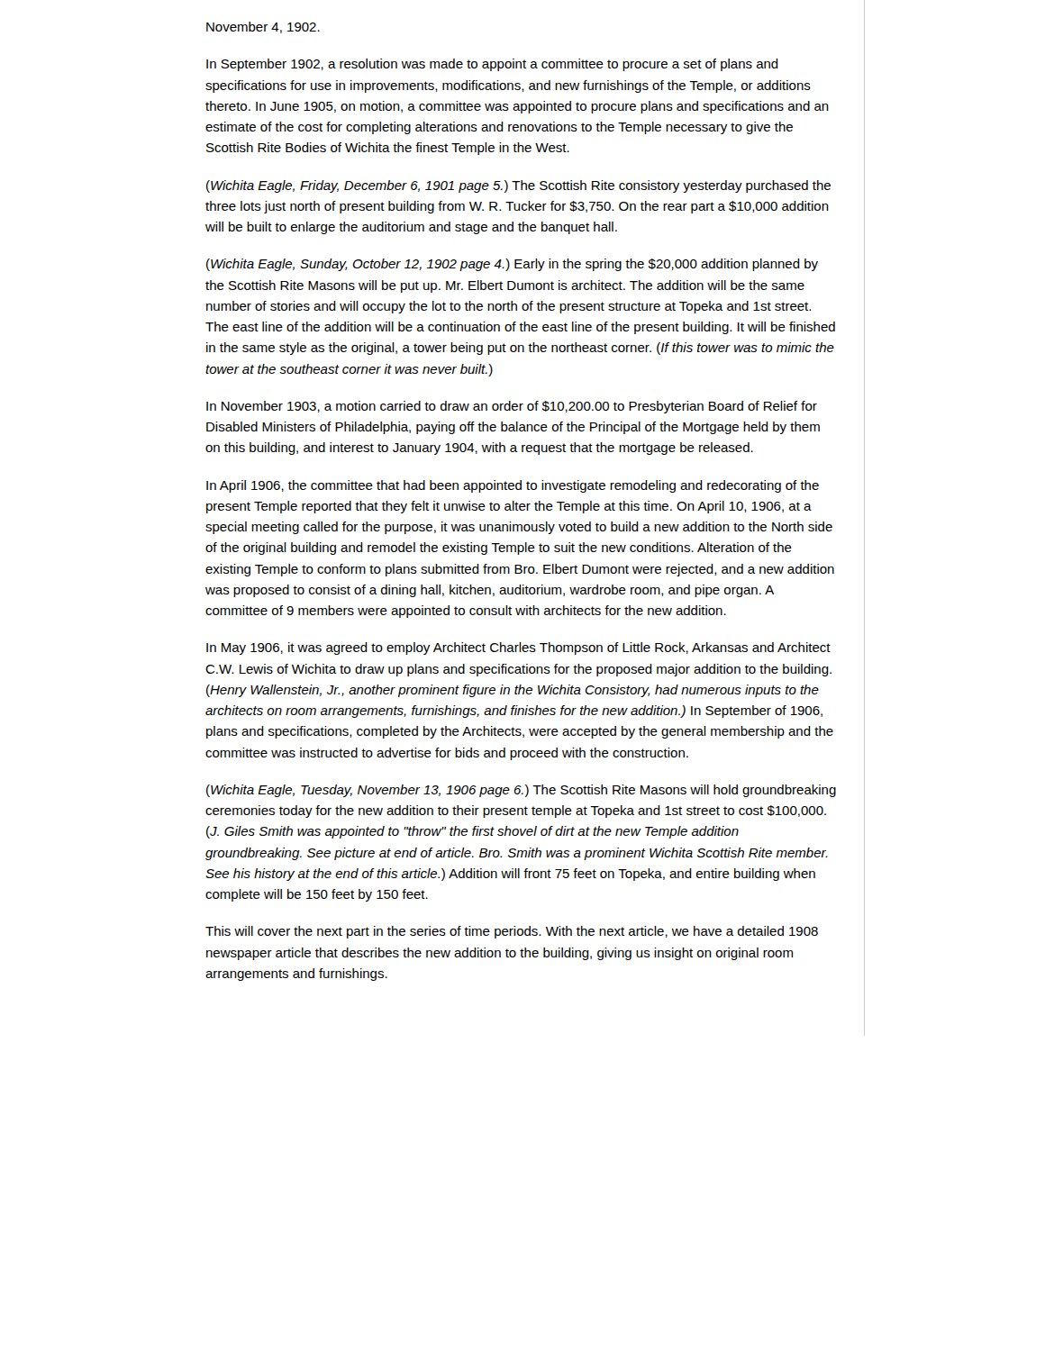November 4, 1902.
In September 1902, a resolution was made to appoint a committee to procure a set of plans and specifications for use in improvements, modifications, and new furnishings of the Temple, or additions thereto. In June 1905, on motion, a committee was appointed to procure plans and specifications and an estimate of the cost for completing alterations and renovations to the Temple necessary to give the Scottish Rite Bodies of Wichita the finest Temple in the West.
(Wichita Eagle, Friday, December 6, 1901 page 5.) The Scottish Rite consistory yesterday purchased the three lots just north of present building from W. R. Tucker for $3,750. On the rear part a $10,000 addition will be built to enlarge the auditorium and stage and the banquet hall.
(Wichita Eagle, Sunday, October 12, 1902 page 4.) Early in the spring the $20,000 addition planned by the Scottish Rite Masons will be put up. Mr. Elbert Dumont is architect. The addition will be the same number of stories and will occupy the lot to the north of the present structure at Topeka and 1st street. The east line of the addition will be a continuation of the east line of the present building. It will be finished in the same style as the original, a tower being put on the northeast corner. (If this tower was to mimic the tower at the southeast corner it was never built.)
In November 1903, a motion carried to draw an order of $10,200.00 to Presbyterian Board of Relief for Disabled Ministers of Philadelphia, paying off the balance of the Principal of the Mortgage held by them on this building, and interest to January 1904, with a request that the mortgage be released.
In April 1906, the committee that had been appointed to investigate remodeling and redecorating of the present Temple reported that they felt it unwise to alter the Temple at this time. On April 10, 1906, at a special meeting called for the purpose, it was unanimously voted to build a new addition to the North side of the original building and remodel the existing Temple to suit the new conditions. Alteration of the existing Temple to conform to plans submitted from Bro. Elbert Dumont were rejected, and a new addition was proposed to consist of a dining hall, kitchen, auditorium, wardrobe room, and pipe organ. A committee of 9 members were appointed to consult with architects for the new addition.
In May 1906, it was agreed to employ Architect Charles Thompson of Little Rock, Arkansas and Architect C.W. Lewis of Wichita to draw up plans and specifications for the proposed major addition to the building. (Henry Wallenstein, Jr., another prominent figure in the Wichita Consistory, had numerous inputs to the architects on room arrangements, furnishings, and finishes for the new addition.) In September of 1906, plans and specifications, completed by the Architects, were accepted by the general membership and the committee was instructed to advertise for bids and proceed with the construction.
(Wichita Eagle, Tuesday, November 13, 1906 page 6.) The Scottish Rite Masons will hold groundbreaking ceremonies today for the new addition to their present temple at Topeka and 1st street to cost $100,000. (J. Giles Smith was appointed to "throw" the first shovel of dirt at the new Temple addition groundbreaking. See picture at end of article. Bro. Smith was a prominent Wichita Scottish Rite member. See his history at the end of this article.) Addition will front 75 feet on Topeka, and entire building when complete will be 150 feet by 150 feet.
This will cover the next part in the series of time periods. With the next article, we have a detailed 1908 newspaper article that describes the new addition to the building, giving us insight on original room arrangements and furnishings.